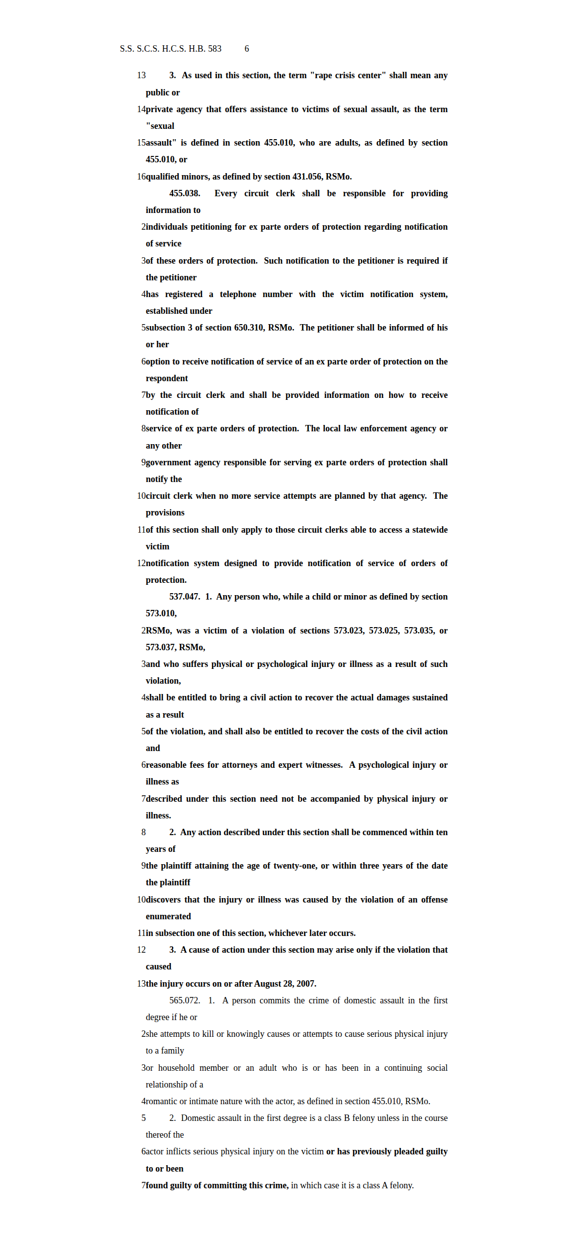S.S. S.C.S. H.C.S. H.B. 583 6
| 13 | 3. As used in this section, the term "rape crisis center" shall mean any public or |
| 14 | private agency that offers assistance to victims of sexual assault, as the term "sexual |
| 15 | assault" is defined in section 455.010, who are adults, as defined by section 455.010, or |
| 16 | qualified minors, as defined by section 431.056, RSMo. |
| | 455.038. Every circuit clerk shall be responsible for providing information to |
| 2 | individuals petitioning for ex parte orders of protection regarding notification of service |
| 3 | of these orders of protection. Such notification to the petitioner is required if the petitioner |
| 4 | has registered a telephone number with the victim notification system, established under |
| 5 | subsection 3 of section 650.310, RSMo. The petitioner shall be informed of his or her |
| 6 | option to receive notification of service of an ex parte order of protection on the respondent |
| 7 | by the circuit clerk and shall be provided information on how to receive notification of |
| 8 | service of ex parte orders of protection. The local law enforcement agency or any other |
| 9 | government agency responsible for serving ex parte orders of protection shall notify the |
| 10 | circuit clerk when no more service attempts are planned by that agency. The provisions |
| 11 | of this section shall only apply to those circuit clerks able to access a statewide victim |
| 12 | notification system designed to provide notification of service of orders of protection. |
| | 537.047. 1. Any person who, while a child or minor as defined by section 573.010, |
| 2 | RSMo, was a victim of a violation of sections 573.023, 573.025, 573.035, or 573.037, RSMo, |
| 3 | and who suffers physical or psychological injury or illness as a result of such violation, |
| 4 | shall be entitled to bring a civil action to recover the actual damages sustained as a result |
| 5 | of the violation, and shall also be entitled to recover the costs of the civil action and |
| 6 | reasonable fees for attorneys and expert witnesses. A psychological injury or illness as |
| 7 | described under this section need not be accompanied by physical injury or illness. |
| 8 | 2. Any action described under this section shall be commenced within ten years of |
| 9 | the plaintiff attaining the age of twenty-one, or within three years of the date the plaintiff |
| 10 | discovers that the injury or illness was caused by the violation of an offense enumerated |
| 11 | in subsection one of this section, whichever later occurs. |
| 12 | 3. A cause of action under this section may arise only if the violation that caused |
| 13 | the injury occurs on or after August 28, 2007. |
| | 565.072. 1. A person commits the crime of domestic assault in the first degree if he or |
| 2 | she attempts to kill or knowingly causes or attempts to cause serious physical injury to a family |
| 3 | or household member or an adult who is or has been in a continuing social relationship of a |
| 4 | romantic or intimate nature with the actor, as defined in section 455.010, RSMo. |
| 5 | 2. Domestic assault in the first degree is a class B felony unless in the course thereof the |
| 6 | actor inflicts serious physical injury on the victim or has previously pleaded guilty to or been |
| 7 | found guilty of committing this crime, in which case it is a class A felony. |